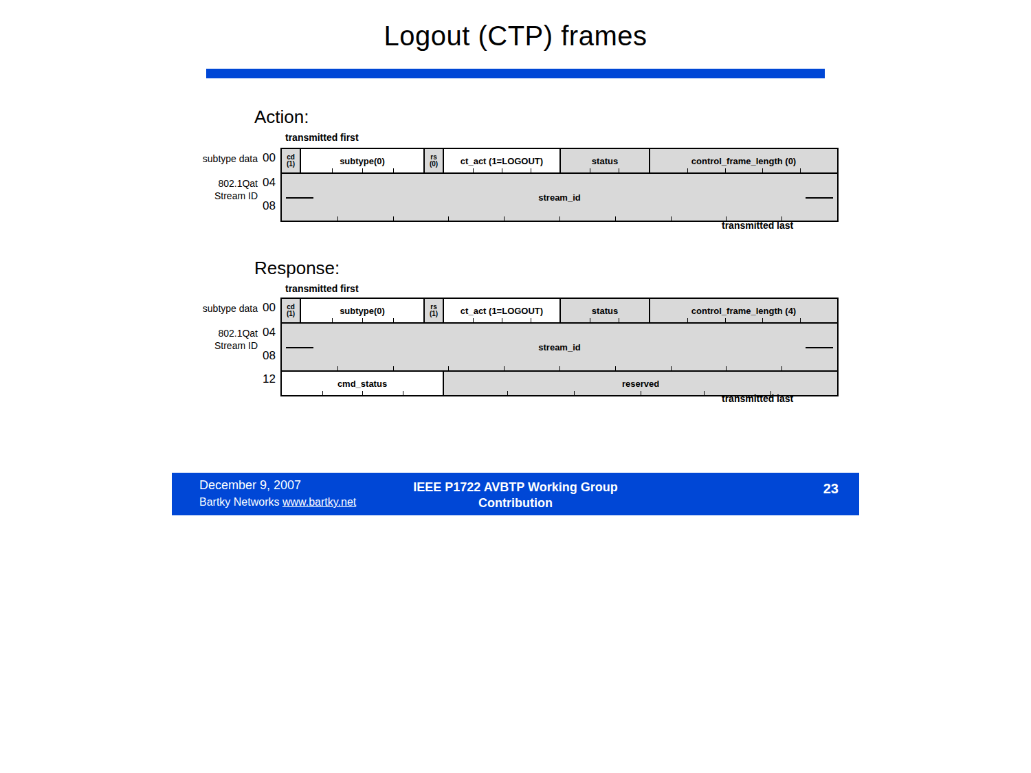Logout (CTP) frames
Action:
transmitted first
subtype data
00
04
08
802.1Qat
Stream ID
| cd (1) | subtype(0) | rs (0) | ct_act (1=LOGOUT) | status | control_frame_length (0) |
| stream_id |
transmitted last
Response:
transmitted first
subtype data
00
04
08
12
802.1Qat
Stream ID
| cd (1) | subtype(0) | rs (1) | ct_act (1=LOGOUT) | status | control_frame_length (4) |
| stream_id |
| cmd_status | reserved |
transmitted last
December 9, 2007
Bartky Networks www.bartky.net
IEEE P1722 AVBTP Working Group
Contribution
23